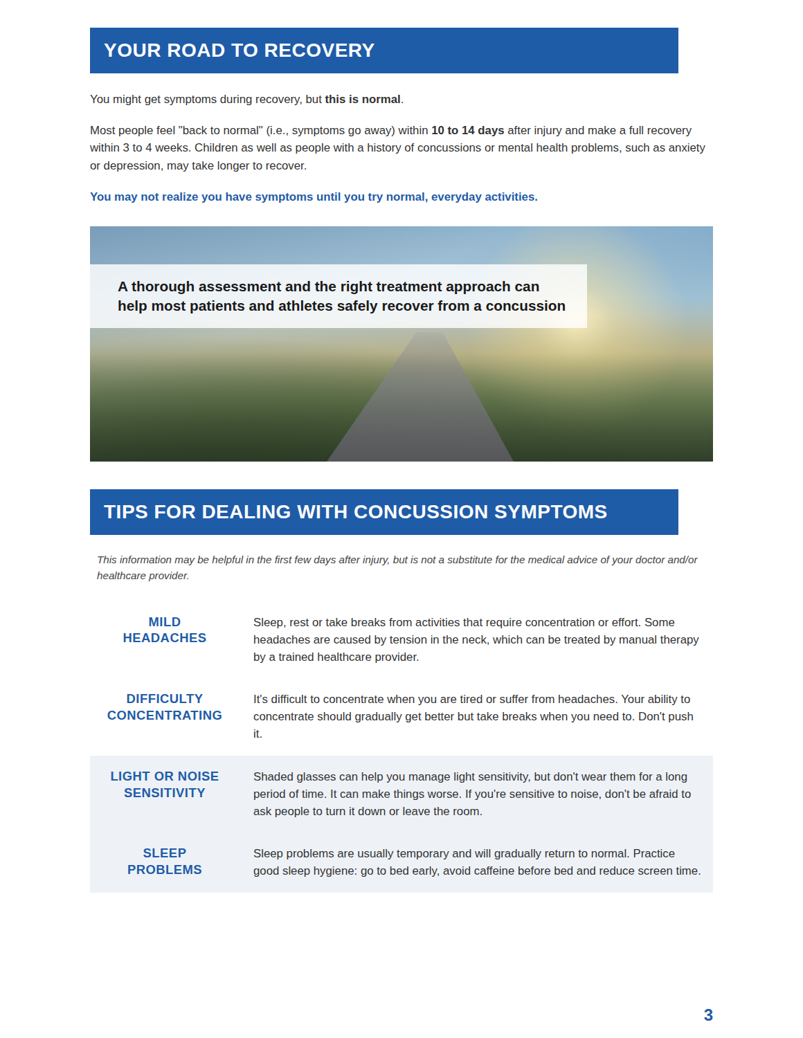YOUR ROAD TO RECOVERY
You might get symptoms during recovery, but this is normal.
Most people feel "back to normal" (i.e., symptoms go away) within 10 to 14 days after injury and make a full recovery within 3 to 4 weeks. Children as well as people with a history of concussions or mental health problems, such as anxiety or depression, may take longer to recover.
You may not realize you have symptoms until you try normal, everyday activities.
A thorough assessment and the right treatment approach can help most patients and athletes safely recover from a concussion
TIPS FOR DEALING WITH CONCUSSION SYMPTOMS
This information may be helpful in the first few days after injury, but is not a substitute for the medical advice of your doctor and/or healthcare provider.
| MILD HEADACHES | Sleep, rest or take breaks from activities that require concentration or effort. Some headaches are caused by tension in the neck, which can be treated by manual therapy by a trained healthcare provider. |
| DIFFICULTY CONCENTRATING | It's difficult to concentrate when you are tired or suffer from headaches. Your ability to concentrate should gradually get better but take breaks when you need to. Don't push it. |
| LIGHT OR NOISE SENSITIVITY | Shaded glasses can help you manage light sensitivity, but don't wear them for a long period of time. It can make things worse. If you're sensitive to noise, don't be afraid to ask people to turn it down or leave the room. |
| SLEEP PROBLEMS | Sleep problems are usually temporary and will gradually return to normal. Practice good sleep hygiene: go to bed early, avoid caffeine before bed and reduce screen time. |
3